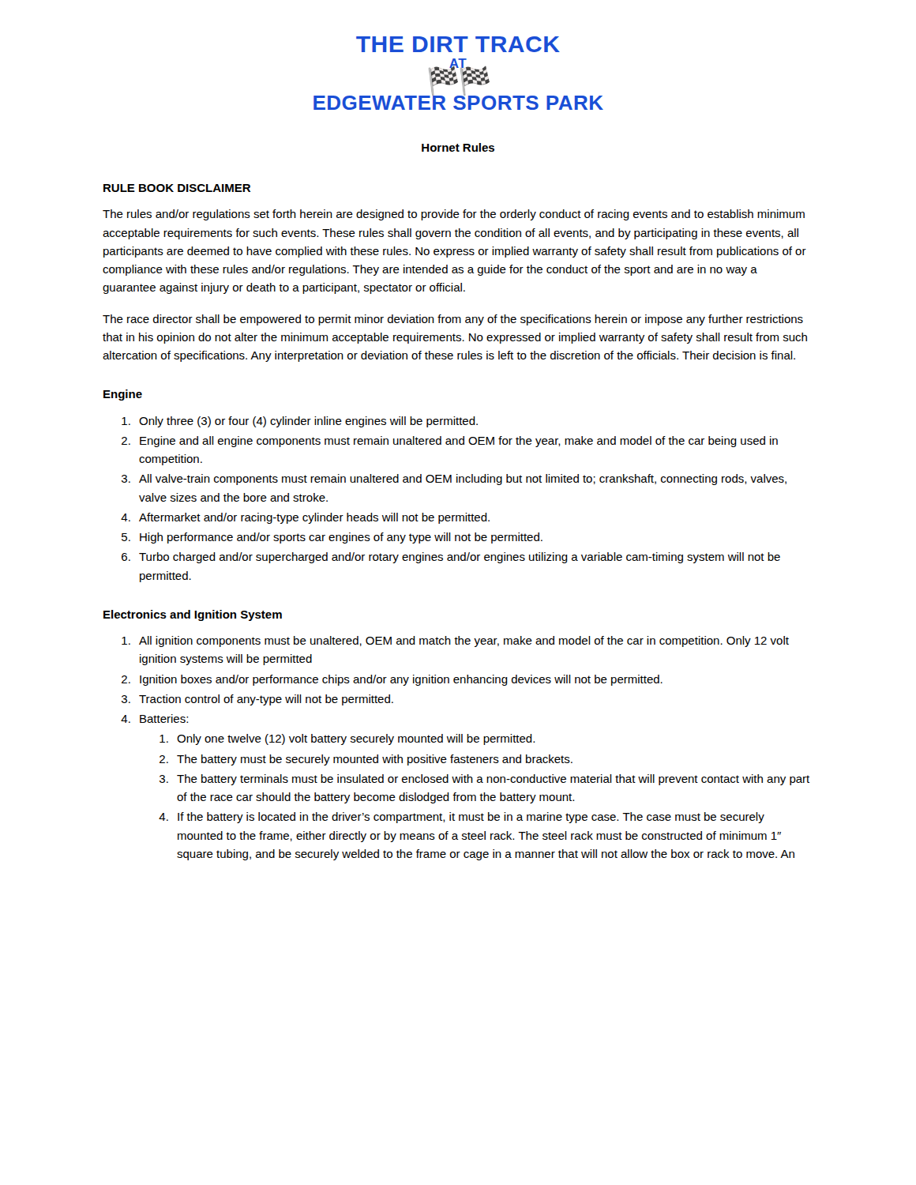THE DIRT TRACK AT 🏁🏁 EDGEWATER SPORTS PARK
Hornet Rules
RULE BOOK DISCLAIMER
The rules and/or regulations set forth herein are designed to provide for the orderly conduct of racing events and to establish minimum acceptable requirements for such events. These rules shall govern the condition of all events, and by participating in these events, all participants are deemed to have complied with these rules. No express or implied warranty of safety shall result from publications of or compliance with these rules and/or regulations. They are intended as a guide for the conduct of the sport and are in no way a guarantee against injury or death to a participant, spectator or official.
The race director shall be empowered to permit minor deviation from any of the specifications herein or impose any further restrictions that in his opinion do not alter the minimum acceptable requirements. No expressed or implied warranty of safety shall result from such altercation of specifications. Any interpretation or deviation of these rules is left to the discretion of the officials. Their decision is final.
Engine
Only three (3) or four (4) cylinder inline engines will be permitted.
Engine and all engine components must remain unaltered and OEM for the year, make and model of the car being used in competition.
All valve-train components must remain unaltered and OEM including but not limited to; crankshaft, connecting rods, valves, valve sizes and the bore and stroke.
Aftermarket and/or racing-type cylinder heads will not be permitted.
High performance and/or sports car engines of any type will not be permitted.
Turbo charged and/or supercharged and/or rotary engines and/or engines utilizing a variable cam-timing system will not be permitted.
Electronics and Ignition System
All ignition components must be unaltered, OEM and match the year, make and model of the car in competition. Only 12 volt ignition systems will be permitted
Ignition boxes and/or performance chips and/or any ignition enhancing devices will not be permitted.
Traction control of any-type will not be permitted.
Batteries:
Only one twelve (12) volt battery securely mounted will be permitted.
The battery must be securely mounted with positive fasteners and brackets.
The battery terminals must be insulated or enclosed with a non-conductive material that will prevent contact with any part of the race car should the battery become dislodged from the battery mount.
If the battery is located in the driver’s compartment, it must be in a marine type case. The case must be securely mounted to the frame, either directly or by means of a steel rack. The steel rack must be constructed of minimum 1″ square tubing, and be securely welded to the frame or cage in a manner that will not allow the box or rack to move. An